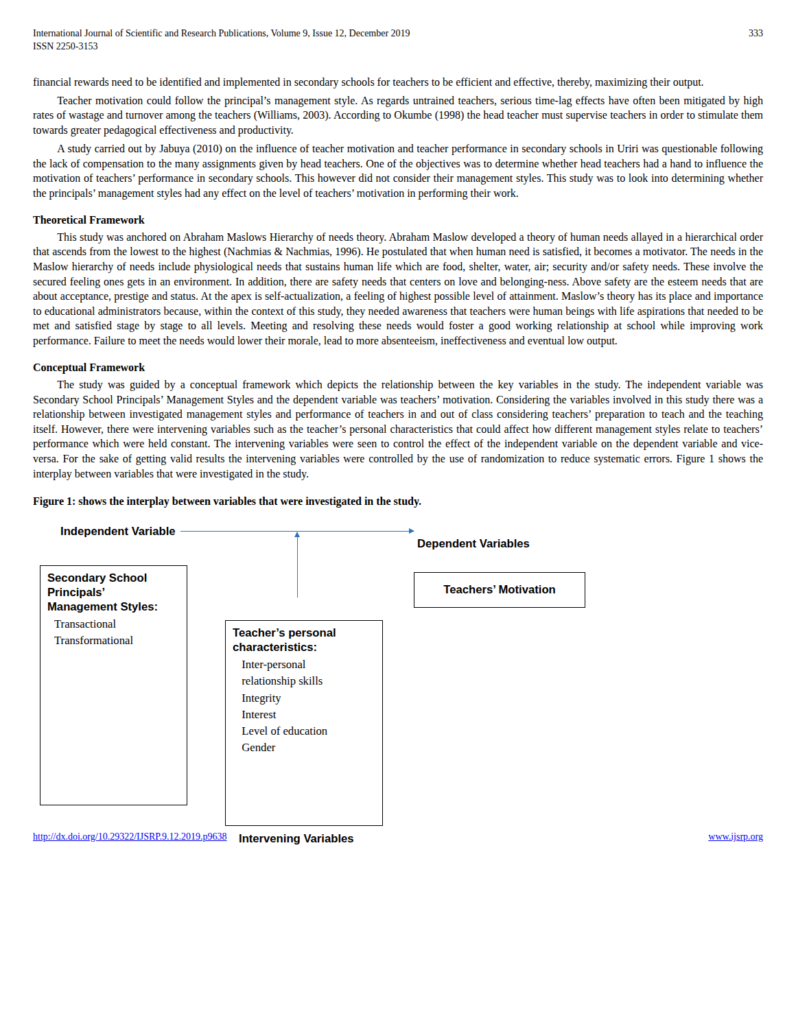333 International Journal of Scientific and Research Publications, Volume 9, Issue 12, December 2019 ISSN 2250-3153
financial rewards need to be identified and implemented in secondary schools for teachers to be efficient and effective, thereby, maximizing their output.
Teacher motivation could follow the principal’s management style. As regards untrained teachers, serious time-lag effects have often been mitigated by high rates of wastage and turnover among the teachers (Williams, 2003). According to Okumbe (1998) the head teacher must supervise teachers in order to stimulate them towards greater pedagogical effectiveness and productivity.
A study carried out by Jabuya (2010) on the influence of teacher motivation and teacher performance in secondary schools in Uriri was questionable following the lack of compensation to the many assignments given by head teachers. One of the objectives was to determine whether head teachers had a hand to influence the motivation of teachers’ performance in secondary schools. This however did not consider their management styles. This study was to look into determining whether the principals’ management styles had any effect on the level of teachers’ motivation in performing their work.
Theoretical Framework
This study was anchored on Abraham Maslows Hierarchy of needs theory. Abraham Maslow developed a theory of human needs allayed in a hierarchical order that ascends from the lowest to the highest (Nachmias & Nachmias, 1996). He postulated that when human need is satisfied, it becomes a motivator. The needs in the Maslow hierarchy of needs include physiological needs that sustains human life which are food, shelter, water, air; security and/or safety needs. These involve the secured feeling ones gets in an environment. In addition, there are safety needs that centers on love and belonging-ness. Above safety are the esteem needs that are about acceptance, prestige and status. At the apex is self-actualization, a feeling of highest possible level of attainment. Maslow’s theory has its place and importance to educational administrators because, within the context of this study, they needed awareness that teachers were human beings with life aspirations that needed to be met and satisfied stage by stage to all levels. Meeting and resolving these needs would foster a good working relationship at school while improving work performance. Failure to meet the needs would lower their morale, lead to more absenteeism, ineffectiveness and eventual low output.
Conceptual Framework
The study was guided by a conceptual framework which depicts the relationship between the key variables in the study. The independent variable was Secondary School Principals’ Management Styles and the dependent variable was teachers’ motivation. Considering the variables involved in this study there was a relationship between investigated management styles and performance of teachers in and out of class considering teachers’ preparation to teach and the teaching itself. However, there were intervening variables such as the teacher’s personal characteristics that could affect how different management styles relate to teachers’ performance which were held constant. The intervening variables were seen to control the effect of the independent variable on the dependent variable and vice-versa. For the sake of getting valid results the intervening variables were controlled by the use of randomization to reduce systematic errors. Figure 1 shows the interplay between variables that were investigated in the study.
Figure 1: shows the interplay between variables that were investigated in the study.
Independent Variable Dependent Variables
Secondary School
Principals’
Management Styles:
Transactional
Transformational
Teachers’ Motivation
Teacher’s personal
characteristics:
Inter-personal
relationship skills
Integrity
Interest
Level of education
Gender
Intervening Variables
www.ijsrp.org http://dx.doi.org/10.29322/IJSRP.9.12.2019.p9638